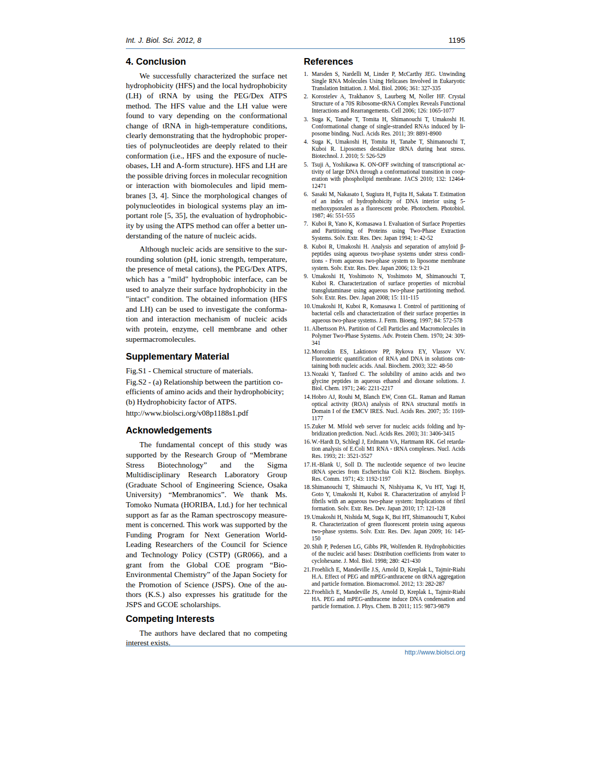Int. J. Biol. Sci. 2012, 8
1195
4. Conclusion
We successfully characterized the surface net hydrophobicity (HFS) and the local hydrophobicity (LH) of tRNA by using the PEG/Dex ATPS method. The HFS value and the LH value were found to vary depending on the conformational change of tRNA in high-temperature conditions, clearly demonstrating that the hydrophobic properties of polynucleotides are deeply related to their conformation (i.e., HFS and the exposure of nucleobases, LH and A-form structure). HFS and LH are the possible driving forces in molecular recognition or interaction with biomolecules and lipid membranes [3, 4]. Since the morphological changes of polynucleotides in biological systems play an important role [5, 35], the evaluation of hydrophobicity by using the ATPS method can offer a better understanding of the nature of nucleic acids.
Although nucleic acids are sensitive to the surrounding solution (pH, ionic strength, temperature, the presence of metal cations), the PEG/Dex ATPS, which has a "mild" hydrophobic interface, can be used to analyze their surface hydrophobicity in the "intact" condition. The obtained information (HFS and LH) can be used to investigate the conformation and interaction mechanism of nucleic acids with protein, enzyme, cell membrane and other supermacromolecules.
Supplementary Material
Fig.S1 - Chemical structure of materials.
Fig.S2 - (a) Relationship between the partition coefficients of amino acids and their hydrophobicity; (b) Hydrophobicity factor of ATPS.
http://www.biolsci.org/v08p1188s1.pdf
Acknowledgements
The fundamental concept of this study was supported by the Research Group of “Membrane Stress Biotechnology” and the Sigma Multidisciplinary Research Laboratory Group (Graduate School of Engineering Science, Osaka University) “Membranomics”. We thank Ms. Tomoko Numata (HORIBA, Ltd.) for her technical support as far as the Raman spectroscopy measurement is concerned. This work was supported by the Funding Program for Next Generation World-Leading Researchers of the Council for Science and Technology Policy (CSTP) (GR066), and a grant from the Global COE program “Bio-Environmental Chemistry” of the Japan Society for the Promotion of Science (JSPS). One of the authors (K.S.) also expresses his gratitude for the JSPS and GCOE scholarships.
Competing Interests
The authors have declared that no competing interest exists.
References
Marsden S, Nardelli M, Linder P, McCarthy JEG. Unwinding Single RNA Molecules Using Helicases Involved in Eukaryotic Translation Initiation. J. Mol. Biol. 2006; 361: 327-335
Korostelev A, Trakhanov S, Laurberg M, Noller HF. Crystal Structure of a 70S Ribosome-tRNA Complex Reveals Functional Interactions and Rearrangements. Cell 2006; 126: 1065-1077
Suga K, Tanabe T, Tomita H, Shimanouchi T, Umakoshi H. Conformational change of single-stranded RNAs induced by liposome binding. Nucl. Acids Res. 2011; 39: 8891-8900
Suga K, Umakoshi H, Tomita H, Tanabe T, Shimanouchi T, Kuboi R. Liposomes destabilize tRNA during heat stress. Biotechnol. J. 2010; 5: 526-529
Tsuji A, Yoshikawa K. ON-OFF switching of transcriptional activity of large DNA through a conformational transition in cooperation with phospholipid membrane. JACS 2010; 132: 12464-12471
Sasaki M, Nakasato I, Sugiura H, Fujita H, Sakata T. Estimation of an index of hydrophobicity of DNA interior using 5-methoxypsoralen as a fluorescent probe. Photochem. Photobiol. 1987; 46: 551-555
Kuboi R, Yano K, Komasawa I. Evaluation of Surface Properties and Partitioning of Proteins using Two-Phase Extraction Systems. Solv. Extr. Res. Dev. Japan 1994; 1: 42-52
Kuboi R, Umakoshi H. Analysis and separation of amyloid β-peptides using aqueous two-phase systems under stress conditions - From aqueous two-phase system to liposome membrane system. Solv. Extr. Res. Dev. Japan 2006; 13: 9-21
Umakoshi H, Yoshimoto N, Yoshimoto M, Shimanouchi T, Kuboi R. Characterization of surface properties of microbial transglutaminase using aqueous two-phase partitioning method. Solv. Extr. Res. Dev. Japan 2008; 15: 111-115
Umakoshi H, Kuboi R, Komasawa I. Control of partitioning of bacterial cells and characterization of their surface properties in aqueous two-phase systems. J. Ferm. Bioeng. 1997; 84: 572-578
Albertsson PA. Partition of Cell Particles and Macromolecules in Polymer Two-Phase Systems. Adv. Protein Chem. 1970; 24: 309-341
Morozkin ES, Laktionov PP, Rykova EY, Vlassov VV. Fluorometric quantification of RNA and DNA in solutions containing both nucleic acids. Anal. Biochem. 2003; 322: 48-50
Nozaki Y, Tanford C. The solubility of amino acids and two glycine peptides in aqueous ethanol and dioxane solutions. J. Biol. Chem. 1971; 246: 2211-2217
Hobro AJ, Rouhi M, Blanch EW, Conn GL. Raman and Raman optical activity (ROA) analysis of RNA structural motifs in Domain I of the EMCV IRES. Nucl. Acids Res. 2007; 35: 1169-1177
Zuker M. Mfold web server for nucleic acids folding and hybridization prediction. Nucl. Acids Res. 2003; 31: 3406-3415
W.-Hardt D, Schlegl J, Erdmann VA, Hartmann RK. Gel retardation analysis of E.Coli M1 RNA - tRNA complexes. Nucl. Acids Res. 1993; 21: 3521-3527
H.-Blank U, Soll D. The nucleotide sequence of two leucine tRNA species from Escherichia Coli K12. Biochem. Biophys. Res. Comm. 1971; 43: 1192-1197
Shimanouchi T, Shimauchi N, Nishiyama K, Vu HT, Yagi H, Goto Y, Umakoshi H, Kuboi R. Characterization of amyloid Î² fibrils with an aqueous two-phase system: Implications of fibril formation. Solv. Extr. Res. Dev. Japan 2010; 17: 121-128
Umakoshi H, Nishida M, Suga K, Bui HT, Shimanouchi T, Kuboi R. Characterization of green fluorescent protein using aqueous two-phase systems. Solv. Extr. Res. Dev. Japan 2009; 16: 145-150
Shih P, Pedersen LG, Gibbs PR, Wolfenden R. Hydrophobicities of the nucleic acid bases: Distribution coefficients from water to cyclohexane. J. Mol. Biol. 1998; 280: 421-430
Froehlich E, Mandeville J.S, Arnold D, Kreplak L, Tajmir-Riahi H.A. Effect of PEG and mPEG-anthracene on tRNA aggregation and particle formation. Biomacromol. 2012; 13: 282-287
Froehlich E, Mandeville JS, Arnold D, Kreplak L, Tajmir-Riahi HA. PEG and mPEG-anthracene induce DNA condensation and particle formation. J. Phys. Chem. B 2011; 115: 9873-9879
http://www.biolsci.org